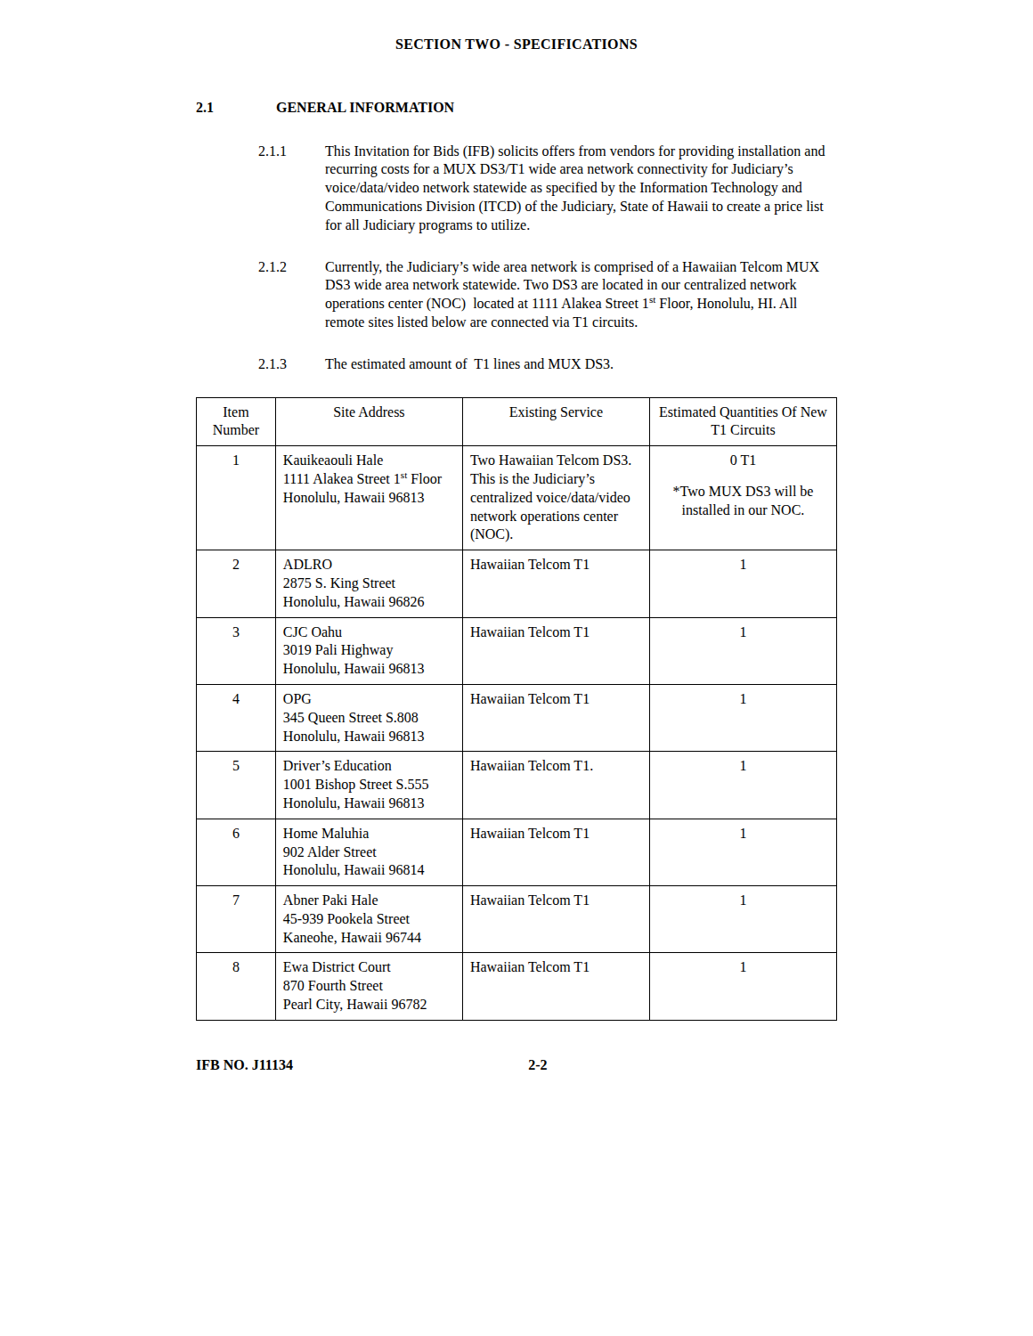SECTION TWO - SPECIFICATIONS
2.1 GENERAL INFORMATION
2.1.1 This Invitation for Bids (IFB) solicits offers from vendors for providing installation and recurring costs for a MUX DS3/T1 wide area network connectivity for Judiciary’s voice/data/video network statewide as specified by the Information Technology and Communications Division (ITCD) of the Judiciary, State of Hawaii to create a price list for all Judiciary programs to utilize.
2.1.2 Currently, the Judiciary’s wide area network is comprised of a Hawaiian Telcom MUX DS3 wide area network statewide. Two DS3 are located in our centralized network operations center (NOC) located at 1111 Alakea Street 1st Floor, Honolulu, HI. All remote sites listed below are connected via T1 circuits.
2.1.3 The estimated amount of T1 lines and MUX DS3.
| Item Number | Site Address | Existing Service | Estimated Quantities Of New T1 Circuits |
| --- | --- | --- | --- |
| 1 | Kauikeaouli Hale 1111 Alakea Street 1 st Floor Honolulu, Hawaii 96813 | Two Hawaiian Telcom DS3. This is the Judiciary’s centralized voice/data/video network operations center (NOC). | 0 T1 *Two MUX DS3 will be installed in our NOC. |
| 2 | ADLRO 2875 S. King Street Honolulu, Hawaii 96826 | Hawaiian Telcom T1 | 1 |
| 3 | CJC Oahu 3019 Pali Highway Honolulu, Hawaii 96813 | Hawaiian Telcom T1 | 1 |
| 4 | OPG 345 Queen Street S.808 Honolulu, Hawaii 96813 | Hawaiian Telcom T1 | 1 |
| 5 | Driver’s Education 1001 Bishop Street S.555 Honolulu, Hawaii 96813 | Hawaiian Telcom T1. | 1 |
| 6 | Home Maluhia 902 Alder Street Honolulu, Hawaii 96814 | Hawaiian Telcom T1 | 1 |
| 7 | Abner Paki Hale 45-939 Pookela Street Kaneohe, Hawaii 96744 | Hawaiian Telcom T1 | 1 |
| 8 | Ewa District Court 870 Fourth Street Pearl City, Hawaii 96782 | Hawaiian Telcom T1 | 1 |
IFB NO. J11134 2-2